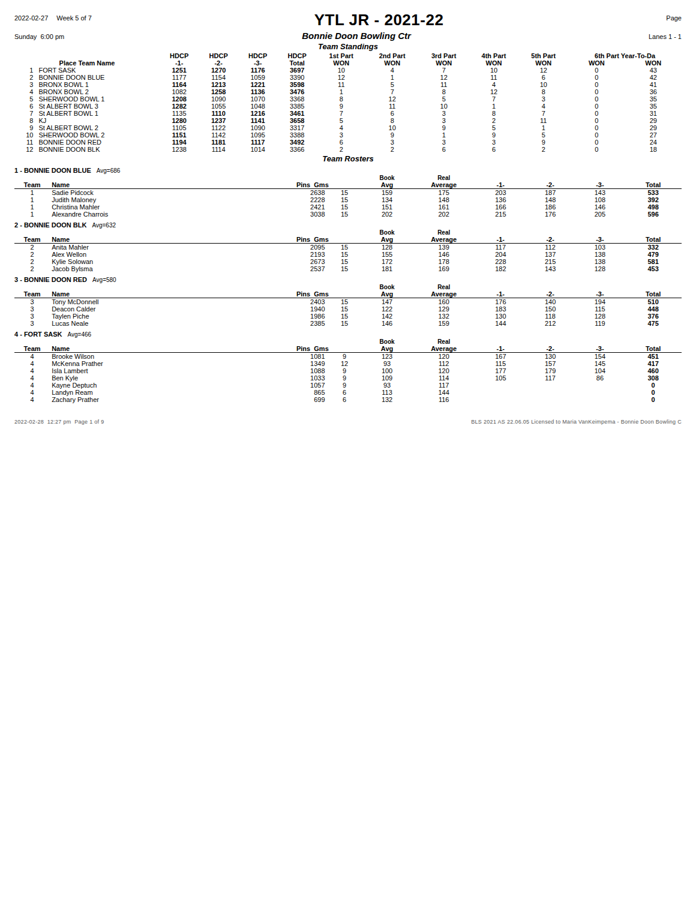2022-02-27 Week 5 of 7
YTL JR - 2021-22
Page
Sunday 6:00 pm
Bonnie Doon Bowling Ctr
Lanes 1 - 1
Team Standings
| | | HDCP | HDCP | HDCP | HDCP | 1st Part | 2nd Part | 3rd Part | 4th Part | 5th Part | 6th Part Year-To-Da |
| --- | --- | --- | --- | --- | --- | --- | --- | --- | --- | --- | --- |
| Place Team Name | -1- | -2- | -3- | Total | WON | WON | WON | WON | WON | WON | WON |
| 1 | FORT SASK | 1251 | 1270 | 1176 | 3697 | 10 | 4 | 7 | 10 | 12 | 0 | 43 |
| 2 | BONNIE DOON BLUE | 1177 | 1154 | 1059 | 3390 | 12 | 1 | 12 | 11 | 6 | 0 | 42 |
| 3 | BRONX BOWL 1 | 1164 | 1213 | 1221 | 3598 | 11 | 5 | 11 | 4 | 10 | 0 | 41 |
| 4 | BRONX BOWL 2 | 1082 | 1258 | 1136 | 3476 | 1 | 7 | 8 | 12 | 8 | 0 | 36 |
| 5 | SHERWOOD BOWL 1 | 1208 | 1090 | 1070 | 3368 | 8 | 12 | 5 | 7 | 3 | 0 | 35 |
| 6 | St ALBERT BOWL 3 | 1282 | 1055 | 1048 | 3385 | 9 | 11 | 10 | 1 | 4 | 0 | 35 |
| 7 | St ALBERT BOWL 1 | 1135 | 1110 | 1216 | 3461 | 7 | 6 | 3 | 8 | 7 | 0 | 31 |
| 8 | KJ | 1280 | 1237 | 1141 | 3658 | 5 | 8 | 3 | 2 | 11 | 0 | 29 |
| 9 | St ALBERT BOWL 2 | 1105 | 1122 | 1090 | 3317 | 4 | 10 | 9 | 5 | 1 | 0 | 29 |
| 10 | SHERWOOD BOWL 2 | 1151 | 1142 | 1095 | 3388 | 3 | 9 | 1 | 9 | 5 | 0 | 27 |
| 11 | BONNIE DOON RED | 1194 | 1181 | 1117 | 3492 | 6 | 3 | 3 | 3 | 9 | 0 | 24 |
| 12 | BONNIE DOON BLK | 1238 | 1114 | 1014 | 3366 | 2 | 2 | 6 | 6 | 2 | 0 | 18 |
Team Rosters
1 - BONNIE DOON BLUE Avg=686
| | | | | Book | Real | | | | |
| --- | --- | --- | --- | --- | --- | --- | --- | --- | --- |
| Team | Name | Pins Gms | Avg | Average | -1- | -2- | -3- | Total |
| 1 | Sadie Pidcock | 2638 | 15 | 159 | 175 | 203 | 187 | 143 | 533 |
| 1 | Judith Maloney | 2228 | 15 | 134 | 148 | 136 | 148 | 108 | 392 |
| 1 | Christina Mahler | 2421 | 15 | 151 | 161 | 166 | 186 | 146 | 498 |
| 1 | Alexandre Charrois | 3038 | 15 | 202 | 202 | 215 | 176 | 205 | 596 |
2 - BONNIE DOON BLK Avg=632
| | | | | Book | Real | | | | |
| --- | --- | --- | --- | --- | --- | --- | --- | --- | --- |
| Team | Name | Pins Gms | Avg | Average | -1- | -2- | -3- | Total |
| 2 | Anita Mahler | 2095 | 15 | 128 | 139 | 117 | 112 | 103 | 332 |
| 2 | Alex Wellon | 2193 | 15 | 155 | 146 | 204 | 137 | 138 | 479 |
| 2 | Kylie Solowan | 2673 | 15 | 172 | 178 | 228 | 215 | 138 | 581 |
| 2 | Jacob Bylsma | 2537 | 15 | 181 | 169 | 182 | 143 | 128 | 453 |
3 - BONNIE DOON RED Avg=580
| | | | | Book | Real | | | | |
| --- | --- | --- | --- | --- | --- | --- | --- | --- | --- |
| Team | Name | Pins Gms | Avg | Average | -1- | -2- | -3- | Total |
| 3 | Tony McDonnell | 2403 | 15 | 147 | 160 | 176 | 140 | 194 | 510 |
| 3 | Deacon Calder | 1940 | 15 | 122 | 129 | 183 | 150 | 115 | 448 |
| 3 | Taylen Piche | 1986 | 15 | 142 | 132 | 130 | 118 | 128 | 376 |
| 3 | Lucas Neale | 2385 | 15 | 146 | 159 | 144 | 212 | 119 | 475 |
4 - FORT SASK Avg=466
| | | | | Book | Real | | | | |
| --- | --- | --- | --- | --- | --- | --- | --- | --- | --- |
| Team | Name | Pins Gms | Avg | Average | -1- | -2- | -3- | Total |
| 4 | Brooke Wilson | 1081 | 9 | 123 | 120 | 167 | 130 | 154 | 451 |
| 4 | McKenna Prather | 1349 | 12 | 93 | 112 | 115 | 157 | 145 | 417 |
| 4 | Isla Lambert | 1088 | 9 | 100 | 120 | 177 | 179 | 104 | 460 |
| 4 | Ben Kyle | 1033 | 9 | 109 | 114 | 105 | 117 | 86 | 308 |
| 4 | Kayne Deptuch | 1057 | 9 | 93 | 117 | | | | 0 |
| 4 | Landyn Ream | 865 | 6 | 113 | 144 | | | | 0 |
| 4 | Zachary Prather | 699 | 6 | 132 | 116 | | | | 0 |
2022-02-28 12:27 pm Page 1 of 9
BLS 2021 AS 22.06.05 Licensed to Maria VanKeimpema - Bonnie Doon Bowling C